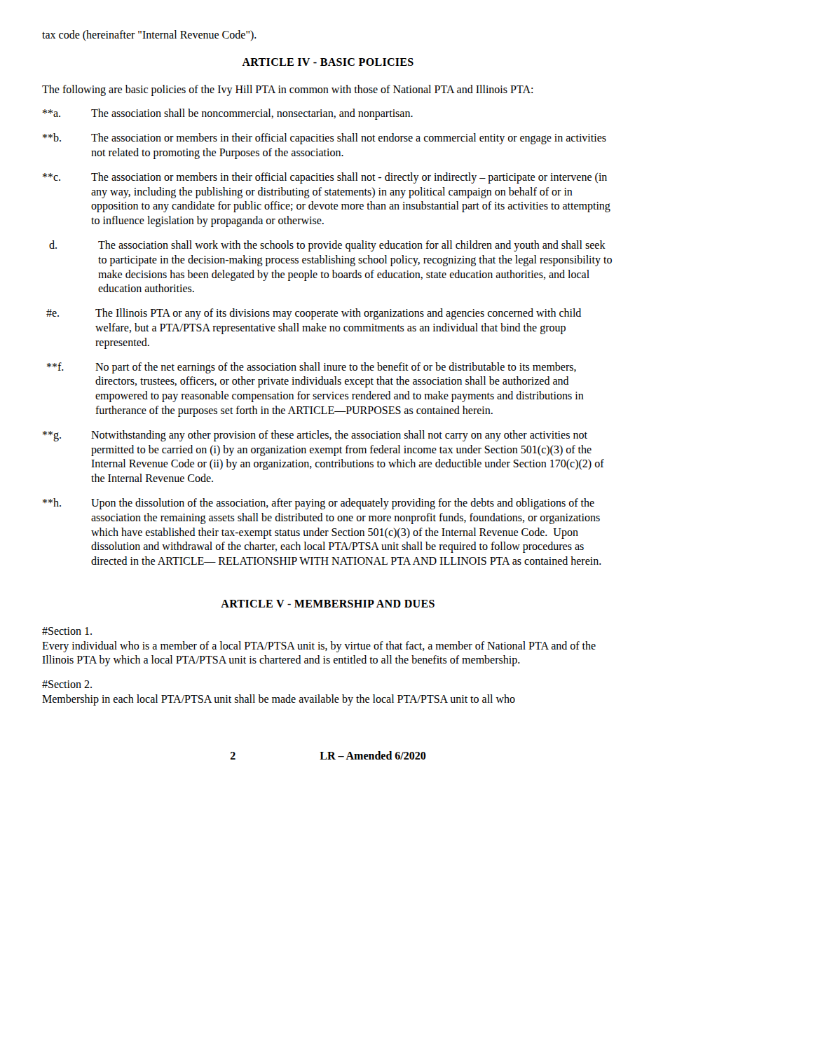tax code (hereinafter "Internal Revenue Code").
ARTICLE IV - BASIC POLICIES
The following are basic policies of the Ivy Hill PTA in common with those of National PTA and Illinois PTA:
**a.
The association shall be noncommercial, nonsectarian, and nonpartisan.
**b.
The association or members in their official capacities shall not endorse a commercial entity or engage in activities not related to promoting the Purposes of the association.
**c.
The association or members in their official capacities shall not - directly or indirectly – participate or intervene (in any way, including the publishing or distributing of statements) in any political campaign on behalf of or in opposition to any candidate for public office; or devote more than an insubstantial part of its activities to attempting to influence legislation by propaganda or otherwise.
d.
The association shall work with the schools to provide quality education for all children and youth and shall seek to participate in the decision-making process establishing school policy, recognizing that the legal responsibility to make decisions has been delegated by the people to boards of education, state education authorities, and local education authorities.
#e.
The Illinois PTA or any of its divisions may cooperate with organizations and agencies concerned with child welfare, but a PTA/PTSA representative shall make no commitments as an individual that bind the group represented.
**f.
No part of the net earnings of the association shall inure to the benefit of or be distributable to its members, directors, trustees, officers, or other private individuals except that the association shall be authorized and empowered to pay reasonable compensation for services rendered and to make payments and distributions in furtherance of the purposes set forth in the ARTICLE—PURPOSES as contained herein.
**g.
Notwithstanding any other provision of these articles, the association shall not carry on any other activities not permitted to be carried on (i) by an organization exempt from federal income tax under Section 501(c)(3) of the Internal Revenue Code or (ii) by an organization, contributions to which are deductible under Section 170(c)(2) of the Internal Revenue Code.
**h.
Upon the dissolution of the association, after paying or adequately providing for the debts and obligations of the association the remaining assets shall be distributed to one or more nonprofit funds, foundations, or organizations which have established their tax-exempt status under Section 501(c)(3) of the Internal Revenue Code. Upon dissolution and withdrawal of the charter, each local PTA/PTSA unit shall be required to follow procedures as directed in the ARTICLE— RELATIONSHIP WITH NATIONAL PTA AND ILLINOIS PTA as contained herein.
ARTICLE V - MEMBERSHIP AND DUES
#Section 1.
Every individual who is a member of a local PTA/PTSA unit is, by virtue of that fact, a member of National PTA and of the Illinois PTA by which a local PTA/PTSA unit is chartered and is entitled to all the benefits of membership.
#Section 2.
Membership in each local PTA/PTSA unit shall be made available by the local PTA/PTSA unit to all who
2 LR – Amended 6/2020